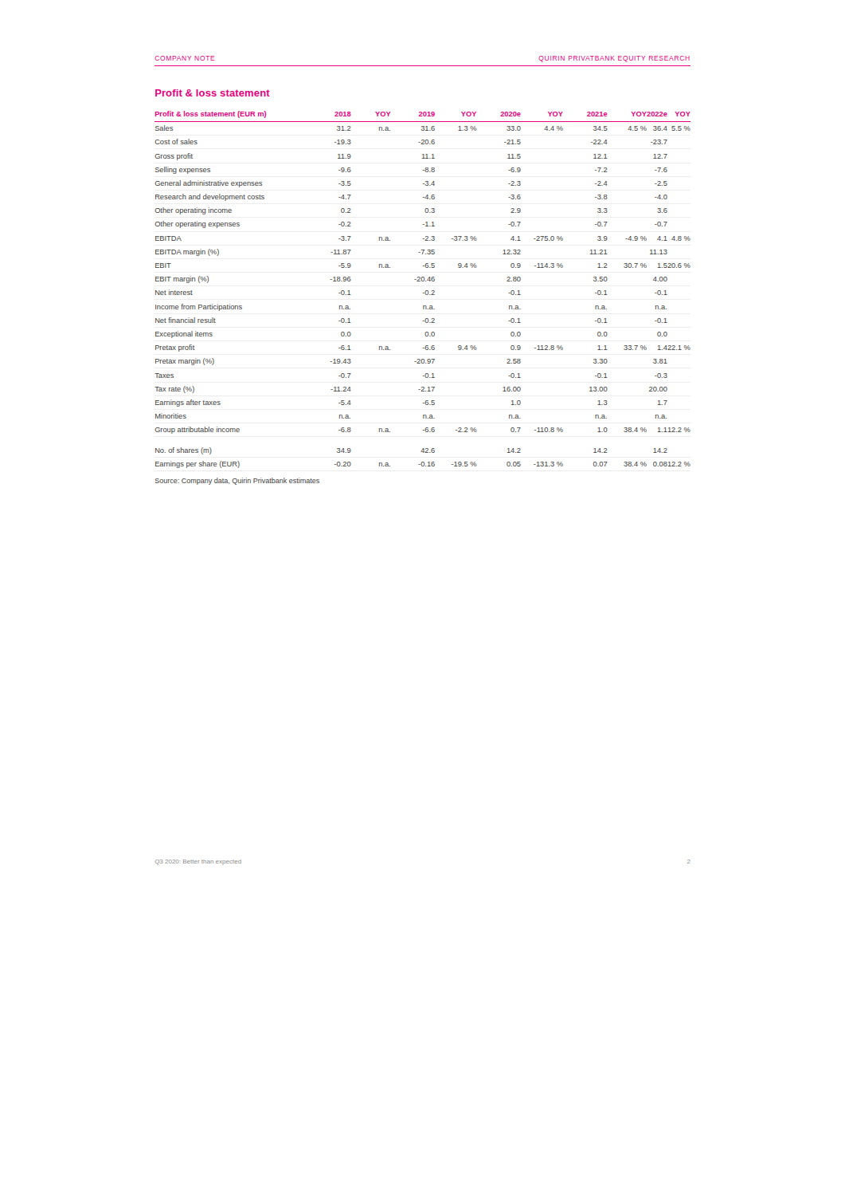Company note
Quirin Privatbank Equity Research
Profit & loss statement
| Profit & loss statement (EUR m) | 2018 | YOY | 2019 | YOY | 2020e | YOY | 2021e | YOY | 2022e | YOY |
| --- | --- | --- | --- | --- | --- | --- | --- | --- | --- | --- |
| Sales | 31.2 | n.a. | 31.6 | 1.3 % | 33.0 | 4.4 % | 34.5 | 4.5 % | 36.4 | 5.5 % |
| Cost of sales | -19.3 | | -20.6 | | -21.5 | | -22.4 | | -23.7 | |
| Gross profit | 11.9 | | 11.1 | | 11.5 | | 12.1 | | 12.7 | |
| Selling expenses | -9.6 | | -8.8 | | -6.9 | | -7.2 | | -7.6 | |
| General administrative expenses | -3.5 | | -3.4 | | -2.3 | | -2.4 | | -2.5 | |
| Research and development costs | -4.7 | | -4.6 | | -3.6 | | -3.8 | | -4.0 | |
| Other operating income | 0.2 | | 0.3 | | 2.9 | | 3.3 | | 3.6 | |
| Other operating expenses | -0.2 | | -1.1 | | -0.7 | | -0.7 | | -0.7 | |
| EBITDA | -3.7 | n.a. | -2.3 | -37.3 % | 4.1 | -275.0 % | 3.9 | -4.9 % | 4.1 | 4.8 % |
| EBITDA margin (%) | -11.87 | | -7.35 | | 12.32 | | 11.21 | | 11.13 | |
| EBIT | -5.9 | n.a. | -6.5 | 9.4 % | 0.9 | -114.3 % | 1.2 | 30.7 % | 1.5 | 20.6 % |
| EBIT margin (%) | -18.96 | | -20.46 | | 2.80 | | 3.50 | | 4.00 | |
| Net interest | -0.1 | | -0.2 | | -0.1 | | -0.1 | | -0.1 | |
| Income from Participations | n.a. | | n.a. | | n.a. | | n.a. | | n.a. | |
| Net financial result | -0.1 | | -0.2 | | -0.1 | | -0.1 | | -0.1 | |
| Exceptional items | 0.0 | | 0.0 | | 0.0 | | 0.0 | | 0.0 | |
| Pretax profit | -6.1 | n.a. | -6.6 | 9.4 % | 0.9 | -112.8 % | 1.1 | 33.7 % | 1.4 | 22.1 % |
| Pretax margin (%) | -19.43 | | -20.97 | | 2.58 | | 3.30 | | 3.81 | |
| Taxes | -0.7 | | -0.1 | | -0.1 | | -0.1 | | -0.3 | |
| Tax rate (%) | -11.24 | | -2.17 | | 16.00 | | 13.00 | | 20.00 | |
| Earnings after taxes | -5.4 | | -6.5 | | 1.0 | | 1.3 | | 1.7 | |
| Minorities | n.a. | | n.a. | | n.a. | | n.a. | | n.a. | |
| Group attributable income | -6.8 | n.a. | -6.6 | -2.2 % | 0.7 | -110.8 % | 1.0 | 38.4 % | 1.1 | 12.2 % |
| No. of shares (m) | 34.9 | | 42.6 | | 14.2 | | 14.2 | | 14.2 | |
| Earnings per share (EUR) | -0.20 | n.a. | -0.16 | -19.5 % | 0.05 | -131.3 % | 0.07 | 38.4 % | 0.08 | 12.2 % |
Source: Company data, Quirin Privatbank estimates
Q3 2020: Better than expected
2